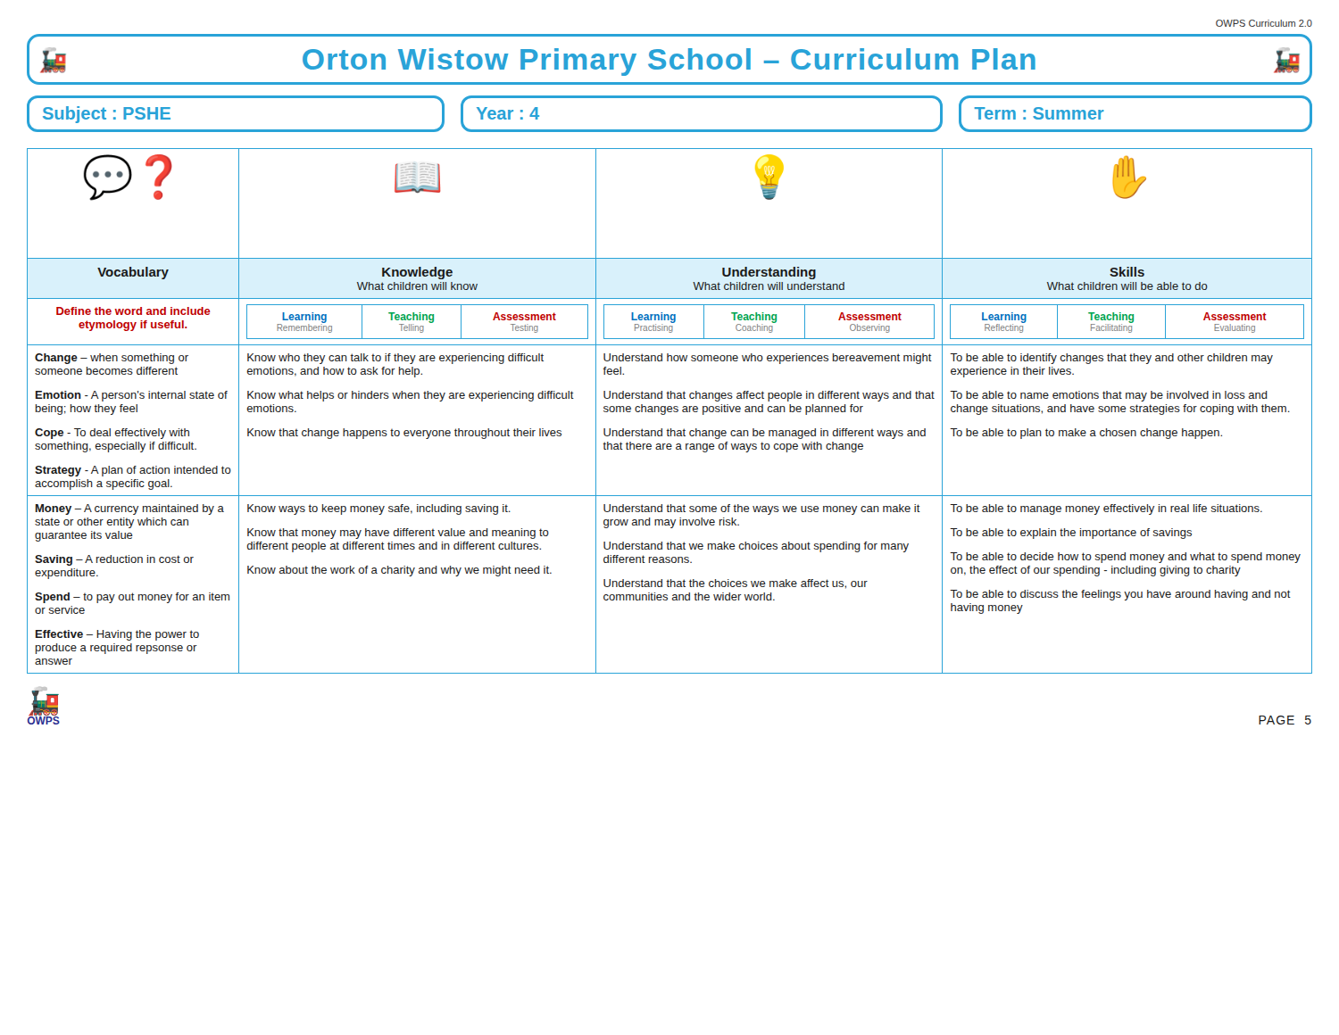OWPS Curriculum 2.0
🚂
Orton Wistow Primary School – Curriculum Plan
🚂
Subject : PSHE
Year : 4
Term : Summer
| 💬❓ | 📖 | 💡 | ✋ |
| Vocabulary | Knowledge What children will know | Understanding What children will understand | Skills What children will be able to do |
| Define the word and include etymology if useful. | / Learning Remembering / Teaching Telling / Assessment Testing / | / Learning Practising / Teaching Coaching / Assessment Observing / | / Learning Reflecting / Teaching Facilitating / Assessment Evaluating / |
| Change – when something or someone becomes different Emotion - A person's internal state of being; how they feel Cope - To deal effectively with something, especially if difficult. Strategy - A plan of action intended to accomplish a specific goal. | Know who they can talk to if they are experiencing difficult emotions, and how to ask for help. Know what helps or hinders when they are experiencing difficult emotions. Know that change happens to everyone throughout their lives | Understand how someone who experiences bereavement might feel. Understand that changes affect people in different ways and that some changes are positive and can be planned for Understand that change can be managed in different ways and that there are a range of ways to cope with change | To be able to identify changes that they and other children may experience in their lives. To be able to name emotions that may be involved in loss and change situations, and have some strategies for coping with them. To be able to plan to make a chosen change happen. |
| Money – A currency maintained by a state or other entity which can guarantee its value Saving – A reduction in cost or expenditure. Spend – to pay out money for an item or service Effective – Having the power to produce a required repsonse or answer | Know ways to keep money safe, including saving it. Know that money may have different value and meaning to different people at different times and in different cultures. Know about the work of a charity and why we might need it. | Understand that some of the ways we use money can make it grow and may involve risk. Understand that we make choices about spending for many different reasons. Understand that the choices we make affect us, our communities and the wider world. | To be able to manage money effectively in real life situations. To be able to explain the importance of savings To be able to decide how to spend money and what to spend money on, the effect of our spending - including giving to charity To be able to discuss the feelings you have around having and not having money |
🚂 OWPS
PAGE 5